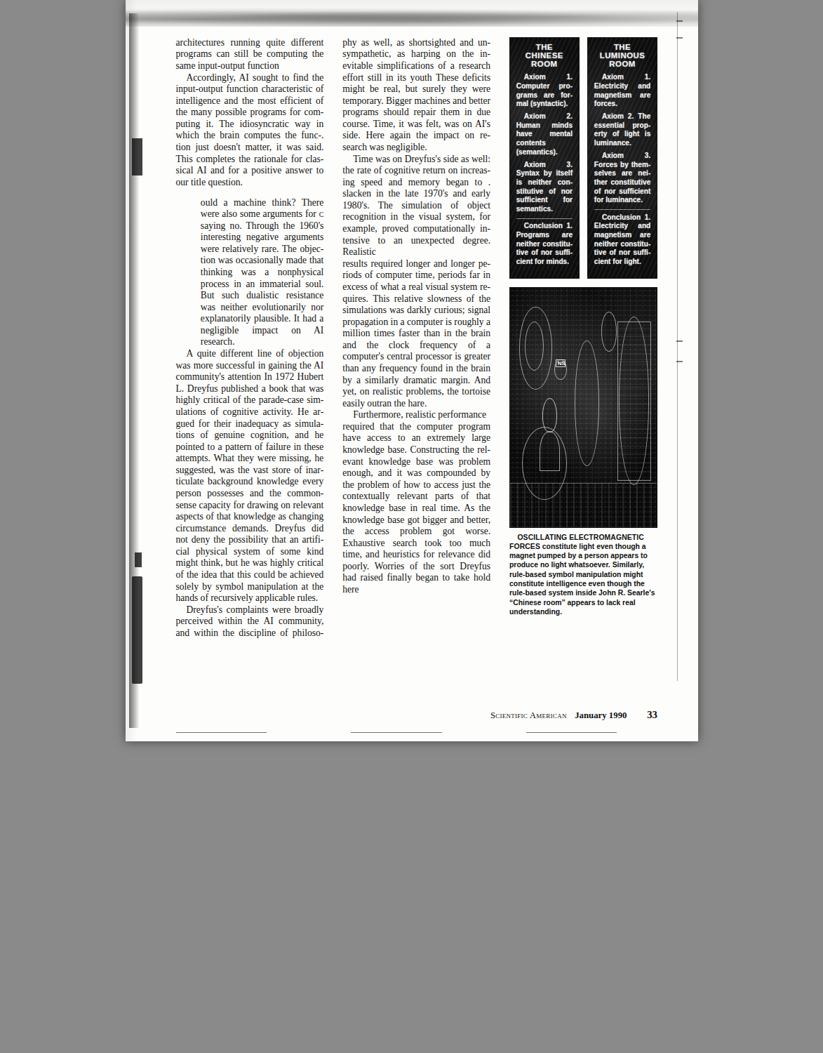architectures running quite different programs can still be computing the same input-output function
Accordingly, AI sought to find the input-output function characteristic of intelligence and the most efficient of the many possible programs for computing it. The idiosyncratic way in which the brain computes the func-. tion just doesn't matter, it was said. This completes the rationale for classical AI and for a positive answer to our title question.
ould a machine think? There were also some arguments for c saying no. Through the 1960's interesting negative arguments were relatively rare. The objection was occasionally made that thinking was a nonphysical process in an immaterial soul. But such dualistic resistance was neither evolutionarily nor explanatorily plausible. It had a negligible impact on AI research.
A quite different line of objection was more successful in gaining the AI community's attention In 1972 Hubert L. Dreyfus published a book that was highly critical of the parade-case simulations of cognitive activity. He argued for their inadequacy as simulations of genuine cognition, and he pointed to a pattern of failure in these attempts. What they were missing, he suggested, was the vast store of inarticulate background knowledge every person possesses and the common-sense capacity for drawing on relevant aspects of that knowledge as changing circumstance demands. Dreyfus did not deny the possibility that an artificial physical system of some kind might think, but he was highly critical of the idea that this could be achieved solely by symbol manipulation at the hands of recursively applicable rules.
Dreyfus's complaints were broadly perceived within the AI community, and within the discipline of philosophy as well, as shortsighted and unsympathetic, as harping on the inevitable simplifications of a research effort still in its youth These deficits might be real, but surely they were temporary. Bigger machines and better programs should repair them in due course. Time, it was felt, was on AI's side. Here again the impact on research was negligible.
Time was on Dreyfus's side as well: the rate of cognitive return on increasing speed and memory began to . slacken in the late 1970's and early 1980's. The simulation of object recognition in the visual system, for example, proved computationally intensive to an unexpected degree. Realistic
results required longer and longer periods of computer time, periods far in excess of what a real visual system requires. This relative slowness of the simulations was darkly curious; signal propagation in a computer is roughly a million times faster than in the brain and the clock frequency of a computer's central processor is greater than any frequency found in the brain by a similarly dramatic margin. And yet, on realistic problems, the tortoise easily outran the hare.
Furthermore, realistic performance
required that the computer program have access to an extremely large knowledge base. Constructing the relevant knowledge base was problem enough, and it was compounded by the problem of how to access just the contextually relevant parts of that knowledge base in real time. As the knowledge base got bigger and better, the access problem got worse. Exhaustive search took too much time, and heuristics for relevance did poorly. Worries of the sort Dreyfus had raised finally began to take hold here
THE CHINESE ROOM
Axiom 1. Computer programs are formal (syntactic).
Axiom 2. Human minds have mental contents (semantics).
Axiom 3. Syntax by itself is neither constitutive of nor sufficient for semantics.
Conclusion 1. Programs are neither constitutive of nor sufficient for minds.
THE LUMINOUS ROOM
Axiom 1. Electricity and magnetism are forces.
Axiom 2. The essential property of light is luminance.
Axiom 3. Forces by themselves are neither constitutive of nor sufficient for luminance.
Conclusion 1. Electricity and magnetism are neither constitutive of nor sufficient for light.
NS
OSCILLATING ELECTROMAGNETIC FORCES constitute light even though a magnet pumped by a person appears to produce no light whatsoever. Similarly, rule-based symbol manipulation might constitute intelligence even though the rule-based system inside John R. Searle's “Chinese room” appears to lack real understanding.
Scientific American January 1990 33